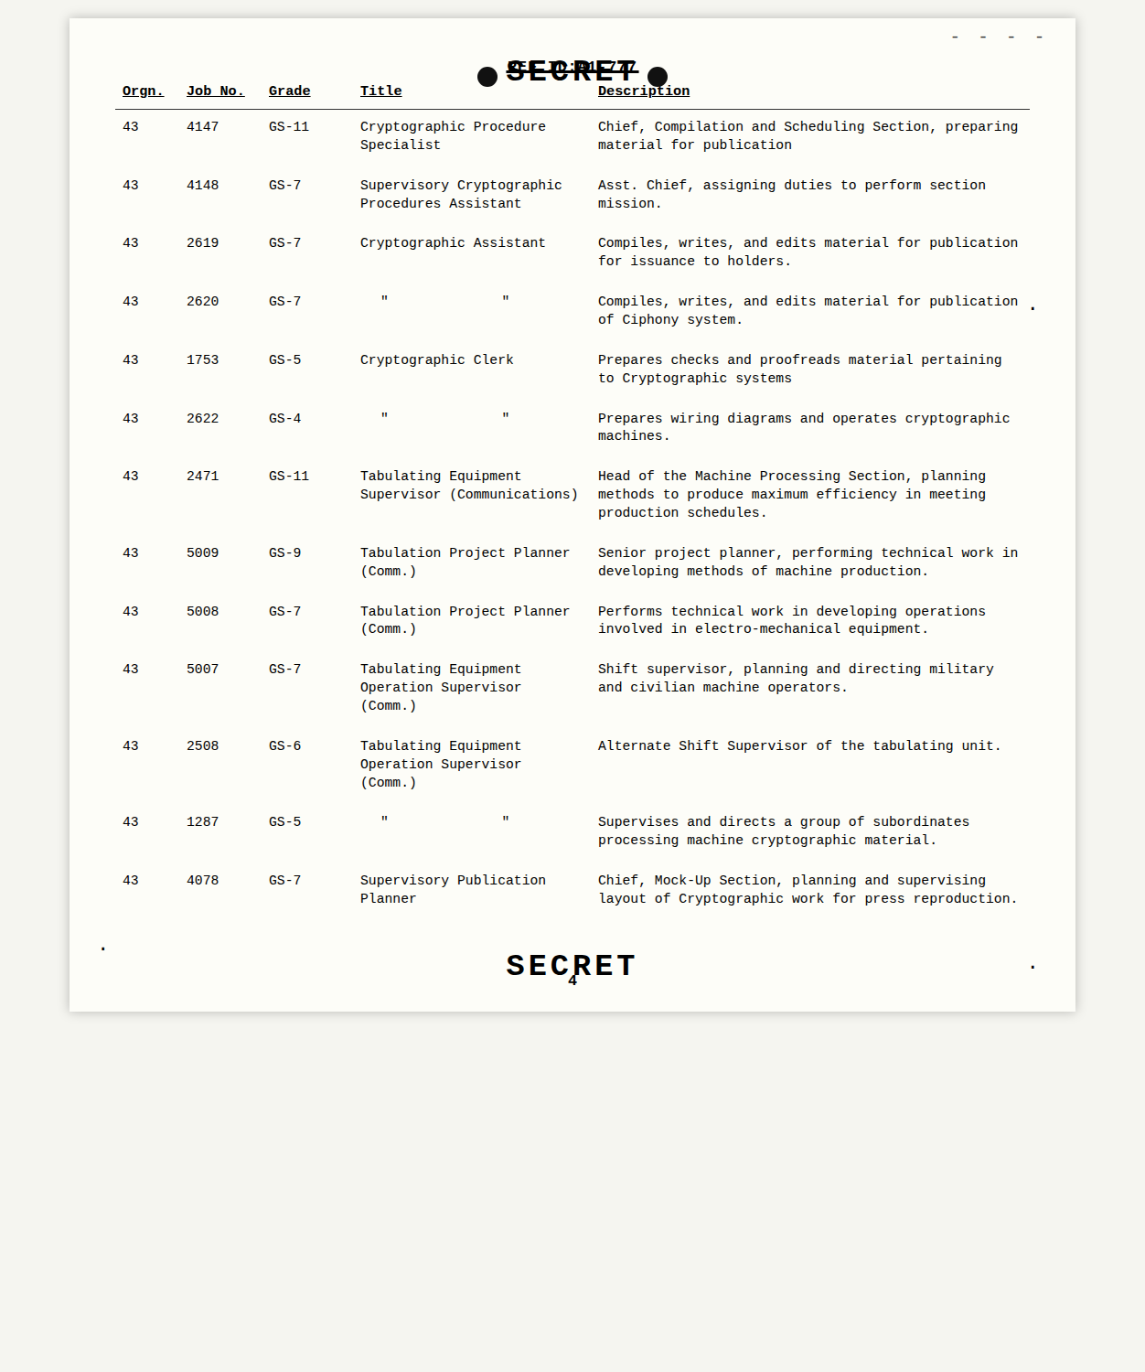- - - -
SECRET
REF ID:A1-777
| Orgn. | Job No. | Grade | Title | Description |
| --- | --- | --- | --- | --- |
| 43 | 4147 | GS-11 | Cryptographic Procedure Specialist | Chief, Compilation and Scheduling Section, preparing material for publication |
| 43 | 4148 | GS-7 | Supervisory Cryptographic Procedures Assistant | Asst. Chief, assigning duties to perform section mission. |
| 43 | 2619 | GS-7 | Cryptographic Assistant | Compiles, writes, and edits material for publication for issuance to holders. |
| 43 | 2620 | GS-7 | " " | Compiles, writes, and edits material for publication of Ciphony system. |
| 43 | 1753 | GS-5 | Cryptographic Clerk | Prepares checks and proofreads material pertaining to Cryptographic systems |
| 43 | 2622 | GS-4 | " " | Prepares wiring diagrams and operates cryptographic machines. |
| 43 | 2471 | GS-11 | Tabulating Equipment Supervisor (Communications) | Head of the Machine Processing Section, planning methods to produce maximum efficiency in meeting production schedules. |
| 43 | 5009 | GS-9 | Tabulation Project Planner (Comm.) | Senior project planner, performing technical work in developing methods of machine production. |
| 43 | 5008 | GS-7 | Tabulation Project Planner (Comm.) | Performs technical work in developing operations involved in electro-mechanical equipment. |
| 43 | 5007 | GS-7 | Tabulating Equipment Operation Supervisor (Comm.) | Shift supervisor, planning and directing military and civilian machine operators. |
| 43 | 2508 | GS-6 | Tabulating Equipment Operation Supervisor (Comm.) | Alternate Shift Supervisor of the tabulating unit. |
| 43 | 1287 | GS-5 | " " | Supervises and directs a group of subordinates processing machine cryptographic material. |
| 43 | 4078 | GS-7 | Supervisory Publication Planner | Chief, Mock-Up Section, planning and supervising layout of Cryptographic work for press reproduction. |
.
.
.
SECRET 4